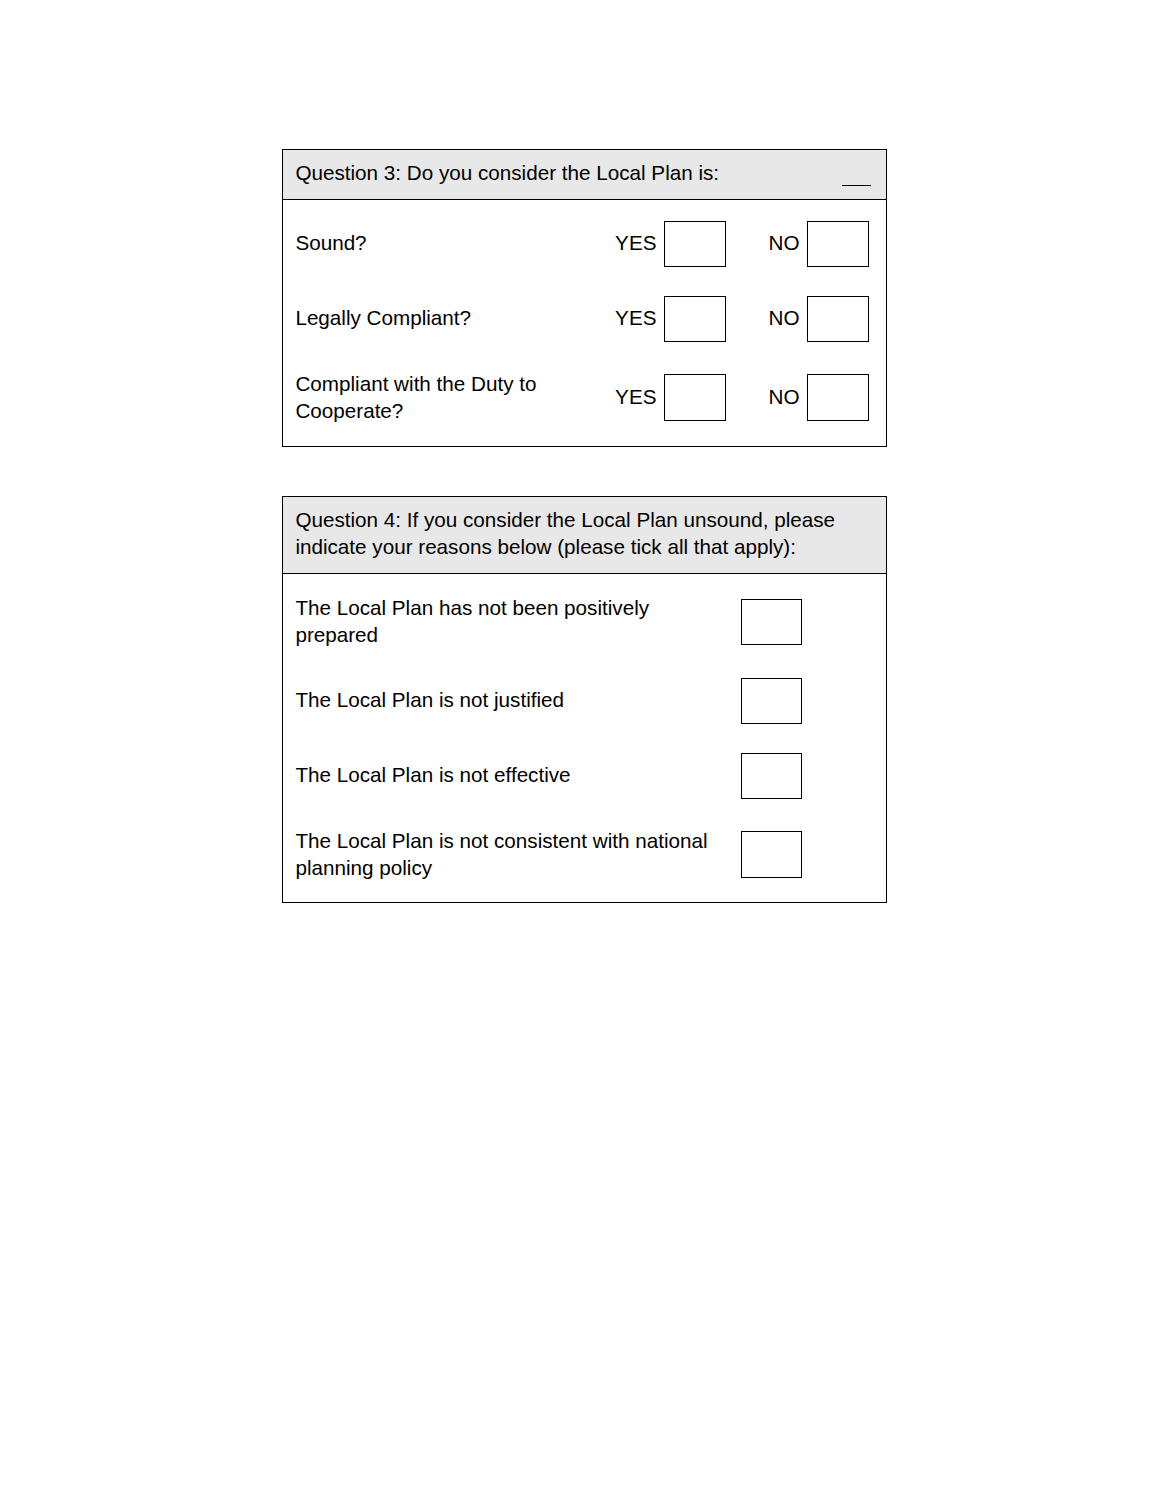| Question 3: Do you consider the Local Plan is: |
| / Sound? / YES / / NO / / / Legally Compliant? / YES / / NO / / / Compliant with the Duty to Cooperate? / YES / / NO / / |
| Question 4: If you consider the Local Plan unsound, please indicate your reasons below (please tick all that apply): |
| / The Local Plan has not been positively prepared / / / The Local Plan is not justified / / / The Local Plan is not effective / / / The Local Plan is not consistent with national planning policy / / |